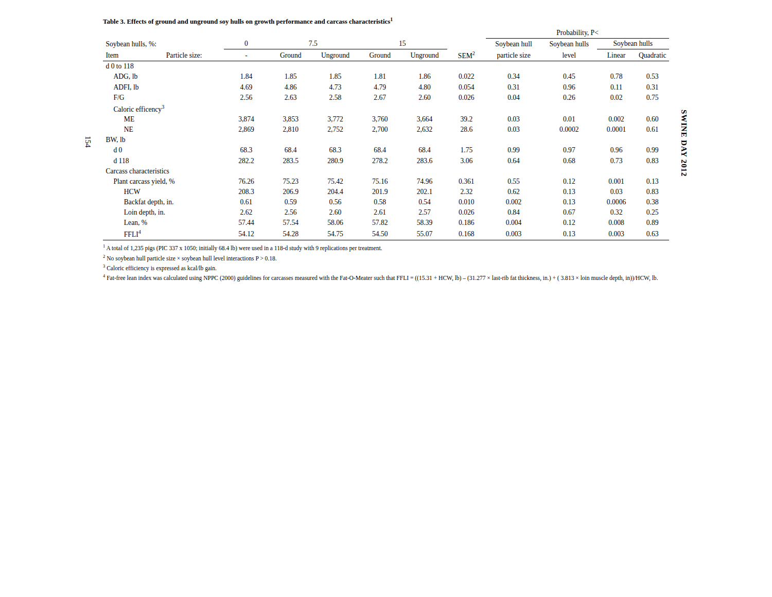154
SWINE DAY 2012
Table 3. Effects of ground and unground soy hulls on growth performance and carcass characteristics 1
| | Probability, P< |
| --- | --- |
| Soybean hulls, %: | 0 | 7.5 | 15 | | Soybean hull | Soybean hulls | Soybean hulls |
| Item | Particle size: | - | Ground | Unground | Ground | Unground | SEM 2 | particle size | level | Linear | Quadratic |
| d 0 to 118 | | | | | | | | | | |
| ADG, lb | 1.84 | 1.85 | 1.85 | 1.81 | 1.86 | 0.022 | 0.34 | 0.45 | 0.78 | 0.53 |
| ADFI, lb | 4.69 | 4.86 | 4.73 | 4.79 | 4.80 | 0.054 | 0.31 | 0.96 | 0.11 | 0.31 |
| F/G | 2.56 | 2.63 | 2.58 | 2.67 | 2.60 | 0.026 | 0.04 | 0.26 | 0.02 | 0.75 |
| Caloric efficency 3 | | | | | | | | | | |
| ME | 3,874 | 3,853 | 3,772 | 3,760 | 3,664 | 39.2 | 0.03 | 0.01 | 0.002 | 0.60 |
| NE | 2,869 | 2,810 | 2,752 | 2,700 | 2,632 | 28.6 | 0.03 | 0.0002 | 0.0001 | 0.61 |
| BW, lb | | | | | | | | | | |
| d 0 | 68.3 | 68.4 | 68.3 | 68.4 | 68.4 | 1.75 | 0.99 | 0.97 | 0.96 | 0.99 |
| d 118 | 282.2 | 283.5 | 280.9 | 278.2 | 283.6 | 3.06 | 0.64 | 0.68 | 0.73 | 0.83 |
| Carcass characteristics | | | | | | | | | | |
| Plant carcass yield, % | 76.26 | 75.23 | 75.42 | 75.16 | 74.96 | 0.361 | 0.55 | 0.12 | 0.001 | 0.13 |
| HCW | 208.3 | 206.9 | 204.4 | 201.9 | 202.1 | 2.32 | 0.62 | 0.13 | 0.03 | 0.83 |
| Backfat depth, in. | 0.61 | 0.59 | 0.56 | 0.58 | 0.54 | 0.010 | 0.002 | 0.13 | 0.0006 | 0.38 |
| Loin depth, in. | 2.62 | 2.56 | 2.60 | 2.61 | 2.57 | 0.026 | 0.84 | 0.67 | 0.32 | 0.25 |
| Lean, % | 57.44 | 57.54 | 58.06 | 57.82 | 58.39 | 0.186 | 0.004 | 0.12 | 0.008 | 0.89 |
| FFLI 4 | 54.12 | 54.28 | 54.75 | 54.50 | 55.07 | 0.168 | 0.003 | 0.13 | 0.003 | 0.63 |
1 A total of 1,235 pigs (PIC 337 x 1050; initially 68.4 lb) were used in a 118-d study with 9 replications per treatment.
2 No soybean hull particle size × soybean hull level interactions P > 0.18.
3 Caloric efficiency is expressed as kcal/lb gain.
4 Fat-free lean index was calculated using NPPC (2000) guidelines for carcasses measured with the Fat-O-Meater such that FFLI = ((15.31 + HCW, lb) – (31.277 × last-rib fat thickness, in.) + ( 3.813 × loin muscle depth, in))/HCW, lb.